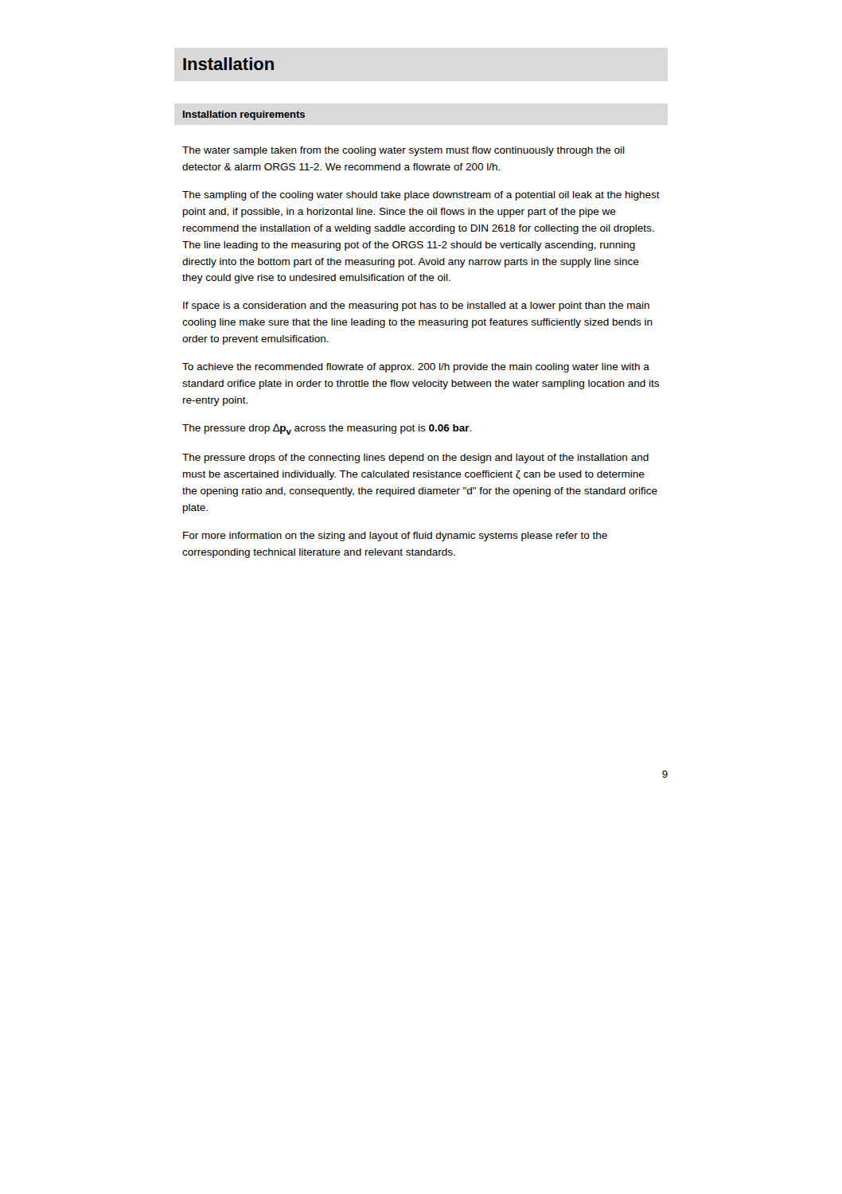Installation
Installation requirements
The water sample taken from the cooling water system must flow continuously through the oil detector & alarm ORGS 11-2. We recommend a flowrate of 200 l/h.
The sampling of the cooling water should take place downstream of a potential oil leak at the highest point and, if possible, in a horizontal line. Since the oil flows in the upper part of the pipe we recommend the installation of a welding saddle according to DIN 2618 for collecting the oil droplets. The line leading to the measuring pot of the ORGS 11-2 should be vertically ascending, running directly into the bottom part of the measuring pot. Avoid any narrow parts in the supply line since they could give rise to undesired emulsification of the oil.
If space is a consideration and the measuring pot has to be installed at a lower point than the main cooling line make sure that the line leading to the measuring pot features sufficiently sized bends in order to prevent emulsification.
To achieve the recommended flowrate of approx. 200 l/h provide the main cooling water line with a standard orifice plate in order to throttle the flow velocity between the water sampling location and its re-entry point.
The pressure drop ∆pv across the measuring pot is 0.06 bar.
The pressure drops of the connecting lines depend on the design and layout of the installation and must be ascertained individually. The calculated resistance coefficient ζ can be used to determine the opening ratio and, consequently, the required diameter "d" for the opening of the standard orifice plate.
For more information on the sizing and layout of fluid dynamic systems please refer to the corresponding technical literature and relevant standards.
9